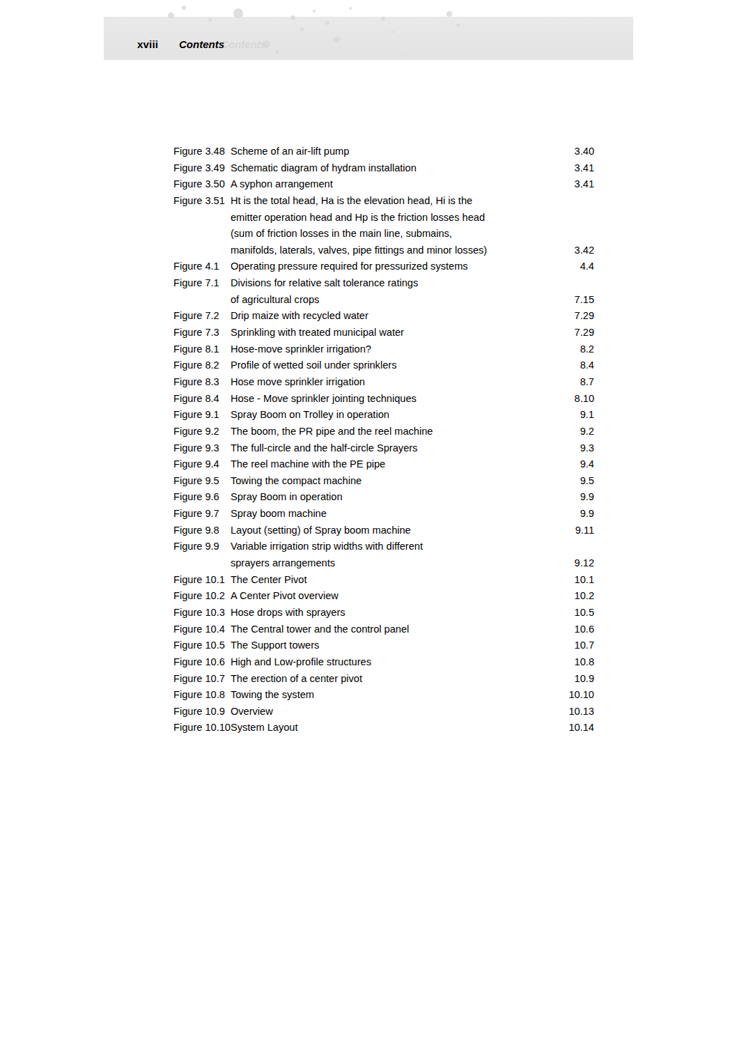Contents
xviii
Contents
| Figure 3.48 | Scheme of an air-lift pump | 3.40 |
| Figure 3.49 | Schematic diagram of hydram installation | 3.41 |
| Figure 3.50 | A syphon arrangement | 3.41 |
| Figure 3.51 | Ht is the total head, Ha is the elevation head, Hi is the emitter operation head and Hp is the friction losses head (sum of friction losses in the main line, submains, manifolds, laterals, valves, pipe fittings and minor losses) | 3.42 |
| Figure 4.1 | Operating pressure required for pressurized systems | 4.4 |
| Figure 7.1 | Divisions for relative salt tolerance ratings of agricultural crops | 7.15 |
| Figure 7.2 | Drip maize with recycled water | 7.29 |
| Figure 7.3 | Sprinkling with treated municipal water | 7.29 |
| Figure 8.1 | Hose-move sprinkler irrigation? | 8.2 |
| Figure 8.2 | Profile of wetted soil under sprinklers | 8.4 |
| Figure 8.3 | Hose move sprinkler irrigation | 8.7 |
| Figure 8.4 | Hose - Move sprinkler jointing techniques | 8.10 |
| Figure 9.1 | Spray Boom on Trolley in operation | 9.1 |
| Figure 9.2 | The boom, the PR pipe and the reel machine | 9.2 |
| Figure 9.3 | The full-circle and the half-circle Sprayers | 9.3 |
| Figure 9.4 | The reel machine with the PE pipe | 9.4 |
| Figure 9.5 | Towing the compact machine | 9.5 |
| Figure 9.6 | Spray Boom in operation | 9.9 |
| Figure 9.7 | Spray boom machine | 9.9 |
| Figure 9.8 | Layout (setting) of Spray boom machine | 9.11 |
| Figure 9.9 | Variable irrigation strip widths with different sprayers arrangements | 9.12 |
| Figure 10.1 | The Center Pivot | 10.1 |
| Figure 10.2 | A Center Pivot overview | 10.2 |
| Figure 10.3 | Hose drops with sprayers | 10.5 |
| Figure 10.4 | The Central tower and the control panel | 10.6 |
| Figure 10.5 | The Support towers | 10.7 |
| Figure 10.6 | High and Low-profile structures | 10.8 |
| Figure 10.7 | The erection of a center pivot | 10.9 |
| Figure 10.8 | Towing the system | 10.10 |
| Figure 10.9 | Overview | 10.13 |
| Figure 10.10 | System Layout | 10.14 |